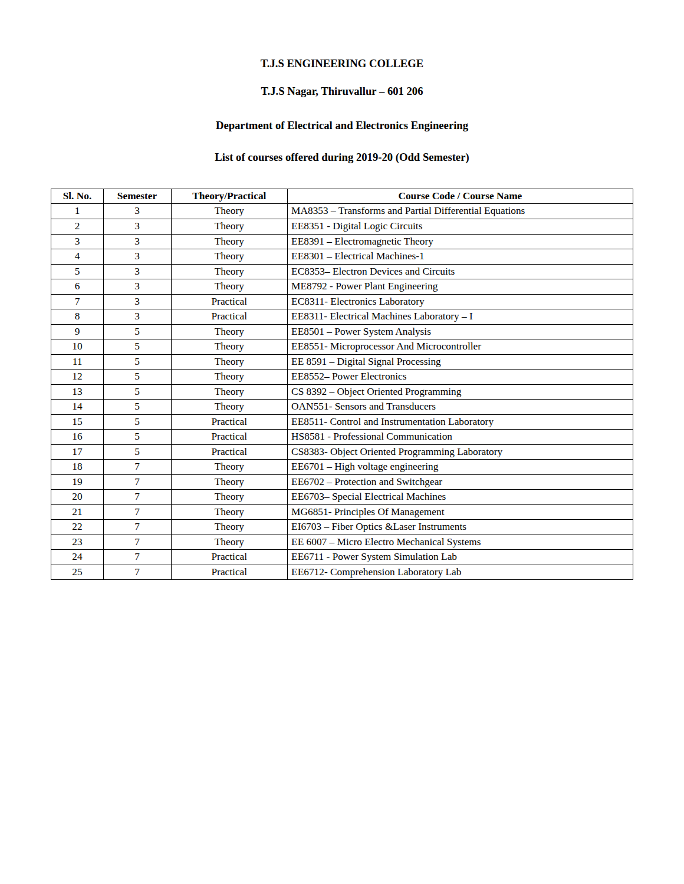T.J.S ENGINEERING COLLEGE
T.J.S Nagar, Thiruvallur – 601 206
Department of Electrical and Electronics Engineering
List of courses offered during 2019-20 (Odd Semester)
List of courses offered during 2019-20 (Odd Semester)
| Sl. No. | Semester | Theory/Practical | Course Code / Course Name |
| --- | --- | --- | --- |
| 1 | 3 | Theory | MA8353 – Transforms and Partial Differential Equations |
| 2 | 3 | Theory | EE8351 - Digital Logic Circuits |
| 3 | 3 | Theory | EE8391 – Electromagnetic Theory |
| 4 | 3 | Theory | EE8301 – Electrical Machines-1 |
| 5 | 3 | Theory | EC8353– Electron Devices and Circuits |
| 6 | 3 | Theory | ME8792 - Power Plant Engineering |
| 7 | 3 | Practical | EC8311- Electronics Laboratory |
| 8 | 3 | Practical | EE8311- Electrical Machines Laboratory – I |
| 9 | 5 | Theory | EE8501 – Power System Analysis |
| 10 | 5 | Theory | EE8551- Microprocessor And Microcontroller |
| 11 | 5 | Theory | EE 8591 – Digital Signal Processing |
| 12 | 5 | Theory | EE8552– Power Electronics |
| 13 | 5 | Theory | CS 8392 – Object Oriented Programming |
| 14 | 5 | Theory | OAN551- Sensors and Transducers |
| 15 | 5 | Practical | EE8511- Control and Instrumentation Laboratory |
| 16 | 5 | Practical | HS8581 - Professional Communication |
| 17 | 5 | Practical | CS8383- Object Oriented Programming Laboratory |
| 18 | 7 | Theory | EE6701 – High voltage engineering |
| 19 | 7 | Theory | EE6702 – Protection and Switchgear |
| 20 | 7 | Theory | EE6703– Special Electrical Machines |
| 21 | 7 | Theory | MG6851- Principles Of Management |
| 22 | 7 | Theory | EI6703 – Fiber Optics &Laser Instruments |
| 23 | 7 | Theory | EE 6007 – Micro Electro Mechanical Systems |
| 24 | 7 | Practical | EE6711 - Power System Simulation Lab |
| 25 | 7 | Practical | EE6712- Comprehension Laboratory Lab |